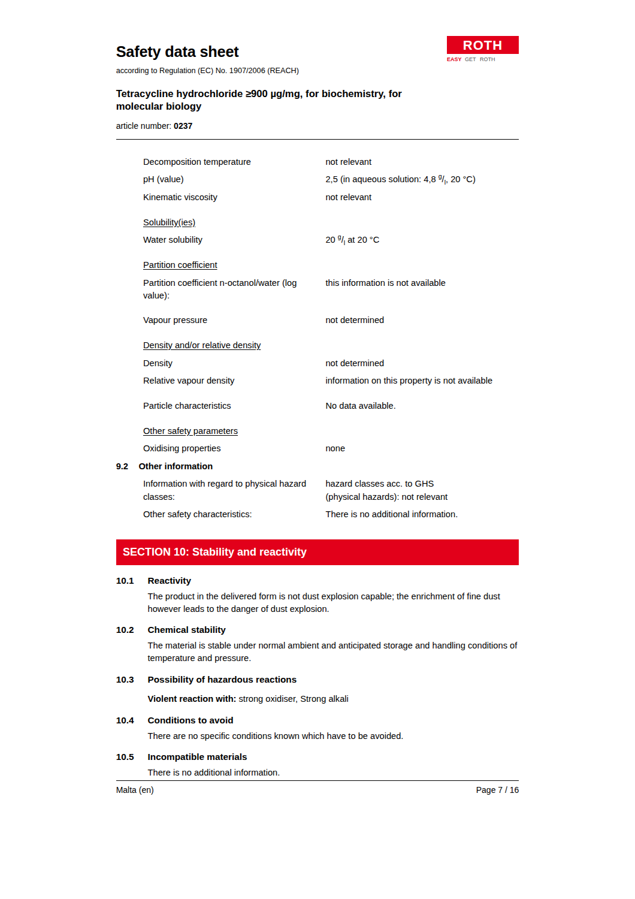ROTH ® EASY GET ROTH
Safety data sheet
according to Regulation (EC) No. 1907/2006 (REACH)
Tetracycline hydrochloride ≥900 µg/mg, for biochemistry, for molecular biology
article number: 0237
| Decomposition temperature | not relevant |
| pH (value) | 2,5 (in aqueous solution: 4,8 g / l , 20 °C) |
| Kinematic viscosity | not relevant |
| Solubility(ies) | |
| Water solubility | 20 g / l at 20 °C |
| Partition coefficient | |
| Partition coefficient n-octanol/water (log value): | this information is not available |
| Vapour pressure | not determined |
| Density and/or relative density | |
| Density | not determined |
| Relative vapour density | information on this property is not available |
| Particle characteristics | No data available. |
| Other safety parameters | |
| Oxidising properties | none |
| 9.2 Other information | |
| Information with regard to physical hazard classes: | hazard classes acc. to GHS (physical hazards): not relevant |
| Other safety characteristics: | There is no additional information. |
SECTION 10: Stability and reactivity
10.1
Reactivity
The product in the delivered form is not dust explosion capable; the enrichment of fine dust however leads to the danger of dust explosion.
10.2
Chemical stability
The material is stable under normal ambient and anticipated storage and handling conditions of temperature and pressure.
10.3
Possibility of hazardous reactions
Violent reaction with: strong oxidiser, Strong alkali
10.4
Conditions to avoid
There are no specific conditions known which have to be avoided.
10.5
Incompatible materials
There is no additional information.
Malta (en) Page 7 / 16